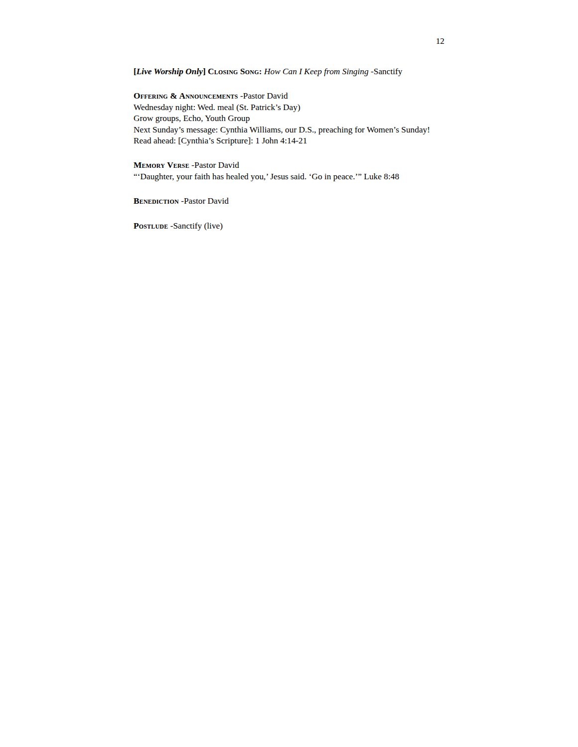12
[Live Worship Only] Closing Song: How Can I Keep from Singing -Sanctify
Offering & Announcements -Pastor David
Wednesday night: Wed. meal (St. Patrick’s Day)
Grow groups, Echo, Youth Group
Next Sunday’s message: Cynthia Williams, our D.S., preaching for Women’s Sunday!
Read ahead: [Cynthia’s Scripture]: 1 John 4:14-21
Memory Verse -Pastor David
“‘Daughter, your faith has healed you,’ Jesus said. ‘Go in peace.’” Luke 8:48
Benediction -Pastor David
Postlude -Sanctify (live)